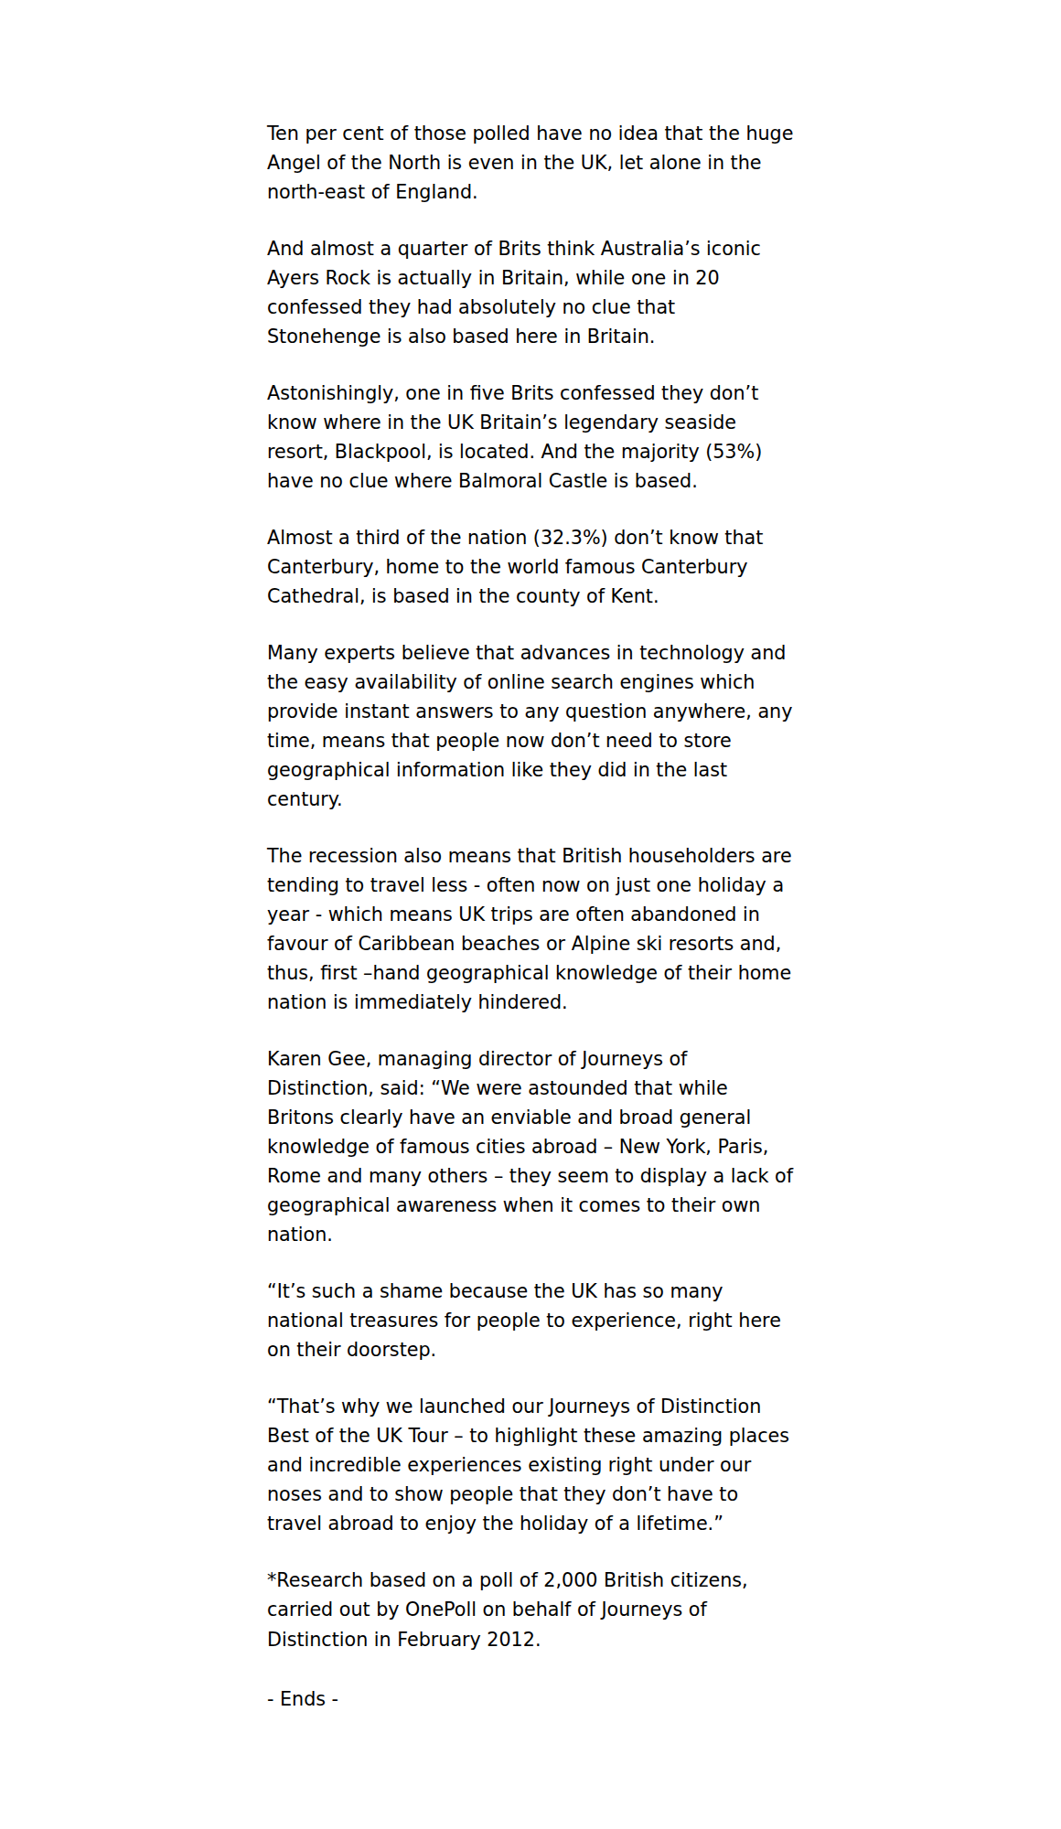Ten per cent of those polled have no idea that the huge Angel of the North is even in the UK, let alone in the north-east of England.
And almost a quarter of Brits think Australia’s iconic Ayers Rock is actually in Britain, while one in 20 confessed they had absolutely no clue that Stonehenge is also based here in Britain.
Astonishingly, one in five Brits confessed they don’t know where in the UK Britain’s legendary seaside resort, Blackpool, is located. And the majority (53%) have no clue where Balmoral Castle is based.
Almost a third of the nation (32.3%) don’t know that Canterbury, home to the world famous Canterbury Cathedral, is based in the county of Kent.
Many experts believe that advances in technology and the easy availability of online search engines which provide instant answers to any question anywhere, any time, means that people now don’t need to store geographical information like they did in the last century.
The recession also means that British householders are tending to travel less - often now on just one holiday a year - which means UK trips are often abandoned in favour of Caribbean beaches or Alpine ski resorts and, thus, first –hand geographical knowledge of their home nation is immediately hindered.
Karen Gee, managing director of Journeys of Distinction, said: “We were astounded that while Britons clearly have an enviable and broad general knowledge of famous cities abroad – New York, Paris, Rome and many others – they seem to display a lack of geographical awareness when it comes to their own nation.
“It’s such a shame because the UK has so many national treasures for people to experience, right here on their doorstep.
“That’s why we launched our Journeys of Distinction Best of the UK Tour – to highlight these amazing places and incredible experiences existing right under our noses and to show people that they don’t have to travel abroad to enjoy the holiday of a lifetime.”
*Research based on a poll of 2,000 British citizens, carried out by OnePoll on behalf of Journeys of Distinction in February 2012.
- Ends -